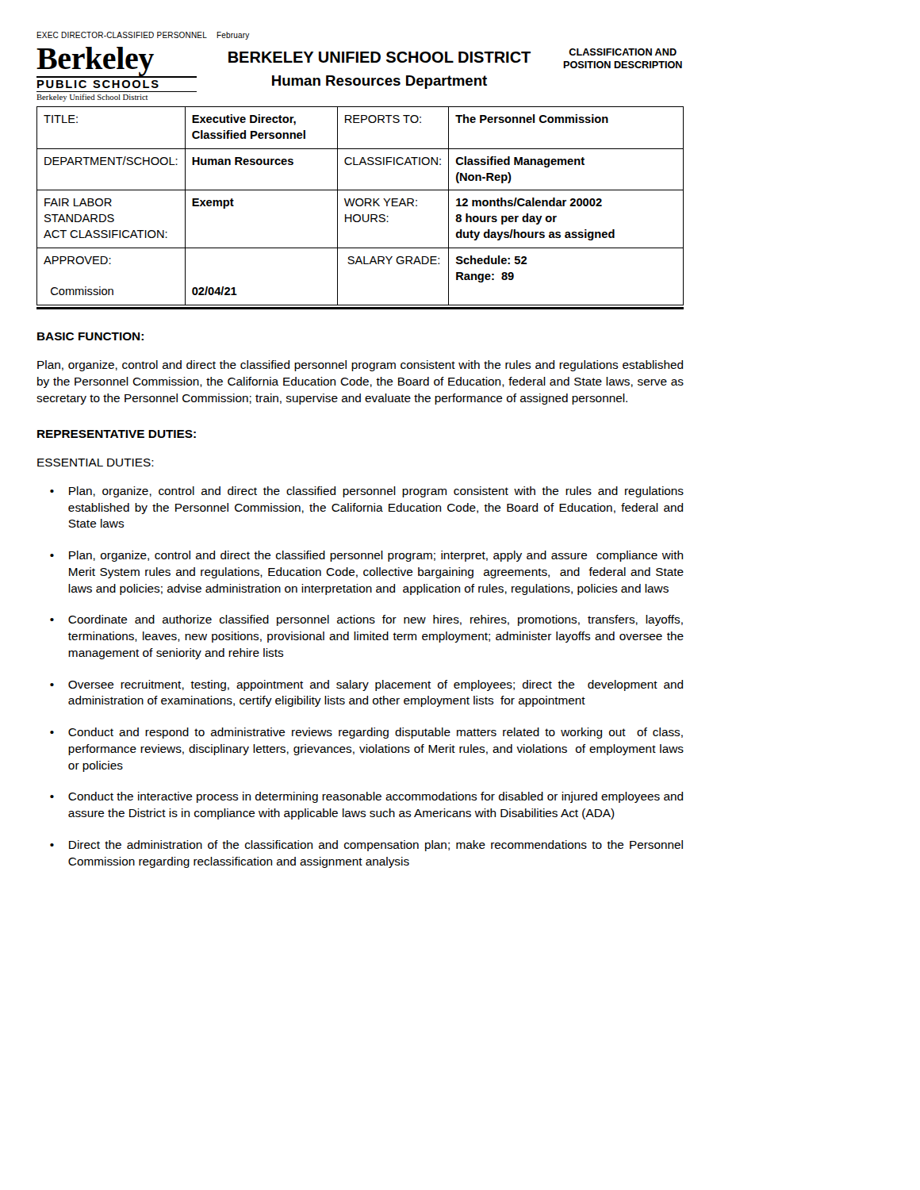EXEC DIRECTOR-CLASSIFIED PERSONNEL February
Berkeley PUBLIC SCHOOLS Berkeley Unified School District
BERKELEY UNIFIED SCHOOL DISTRICT
Human Resources Department
CLASSIFICATION AND
POSITION DESCRIPTION
| TITLE: | Executive Director, Classified Personnel | REPORTS TO: | The Personnel Commission |
| DEPARTMENT/SCHOOL: | Human Resources | CLASSIFICATION: | Classified Management (Non-Rep) |
| FAIR LABOR STANDARDS ACT CLASSIFICATION: | Exempt | WORK YEAR: HOURS: | 12 months/Calendar 20002 8 hours per day or duty days/hours as assigned |
| APPROVED: Commission | 02/04/21 | SALARY GRADE: | Schedule: 52 Range: 89 |
BASIC FUNCTION:
Plan, organize, control and direct the classified personnel program consistent with the rules and regulations established by the Personnel Commission, the California Education Code, the Board of Education, federal and State laws, serve as secretary to the Personnel Commission; train, supervise and evaluate the performance of assigned personnel.
REPRESENTATIVE DUTIES:
ESSENTIAL DUTIES:
Plan, organize, control and direct the classified personnel program consistent with the rules and regulations established by the Personnel Commission, the California Education Code, the Board of Education, federal and State laws
Plan, organize, control and direct the classified personnel program; interpret, apply and assure compliance with Merit System rules and regulations, Education Code, collective bargaining agreements, and federal and State laws and policies; advise administration on interpretation and application of rules, regulations, policies and laws
Coordinate and authorize classified personnel actions for new hires, rehires, promotions, transfers, layoffs, terminations, leaves, new positions, provisional and limited term employment; administer layoffs and oversee the management of seniority and rehire lists
Oversee recruitment, testing, appointment and salary placement of employees; direct the development and administration of examinations, certify eligibility lists and other employment lists for appointment
Conduct and respond to administrative reviews regarding disputable matters related to working out of class, performance reviews, disciplinary letters, grievances, violations of Merit rules, and violations of employment laws or policies
Conduct the interactive process in determining reasonable accommodations for disabled or injured employees and assure the District is in compliance with applicable laws such as Americans with Disabilities Act (ADA)
Direct the administration of the classification and compensation plan; make recommendations to the Personnel Commission regarding reclassification and assignment analysis